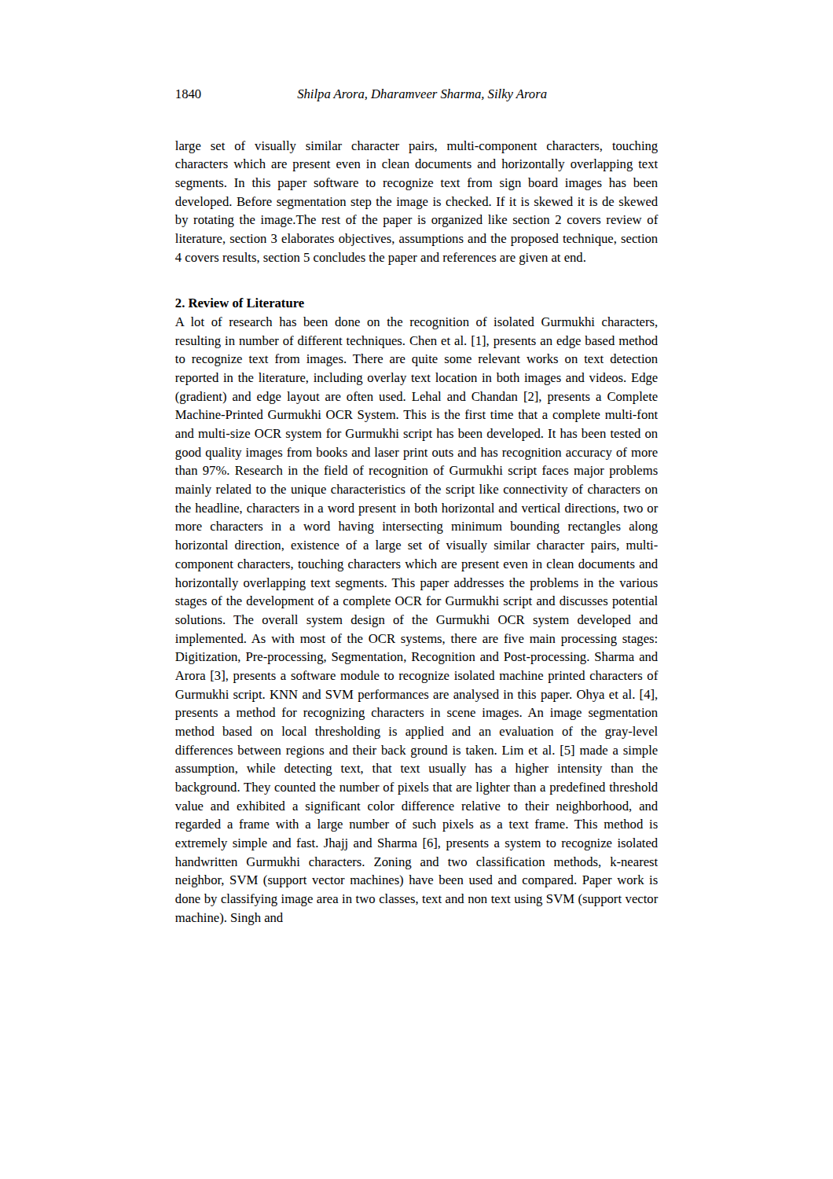1840 Shilpa Arora, Dharamveer Sharma, Silky Arora
large set of visually similar character pairs, multi-component characters, touching characters which are present even in clean documents and horizontally overlapping text segments. In this paper software to recognize text from sign board images has been developed. Before segmentation step the image is checked. If it is skewed it is de skewed by rotating the image.The rest of the paper is organized like section 2 covers review of literature, section 3 elaborates objectives, assumptions and the proposed technique, section 4 covers results, section 5 concludes the paper and references are given at end.
2. Review of Literature
A lot of research has been done on the recognition of isolated Gurmukhi characters, resulting in number of different techniques. Chen et al. [1], presents an edge based method to recognize text from images. There are quite some relevant works on text detection reported in the literature, including overlay text location in both images and videos. Edge (gradient) and edge layout are often used. Lehal and Chandan [2], presents a Complete Machine-Printed Gurmukhi OCR System. This is the first time that a complete multi-font and multi-size OCR system for Gurmukhi script has been developed. It has been tested on good quality images from books and laser print outs and has recognition accuracy of more than 97%. Research in the field of recognition of Gurmukhi script faces major problems mainly related to the unique characteristics of the script like connectivity of characters on the headline, characters in a word present in both horizontal and vertical directions, two or more characters in a word having intersecting minimum bounding rectangles along horizontal direction, existence of a large set of visually similar character pairs, multi-component characters, touching characters which are present even in clean documents and horizontally overlapping text segments. This paper addresses the problems in the various stages of the development of a complete OCR for Gurmukhi script and discusses potential solutions. The overall system design of the Gurmukhi OCR system developed and implemented. As with most of the OCR systems, there are five main processing stages: Digitization, Pre-processing, Segmentation, Recognition and Post-processing. Sharma and Arora [3], presents a software module to recognize isolated machine printed characters of Gurmukhi script. KNN and SVM performances are analysed in this paper. Ohya et al. [4], presents a method for recognizing characters in scene images. An image segmentation method based on local thresholding is applied and an evaluation of the gray-level differences between regions and their back ground is taken. Lim et al. [5] made a simple assumption, while detecting text, that text usually has a higher intensity than the background. They counted the number of pixels that are lighter than a predefined threshold value and exhibited a significant color difference relative to their neighborhood, and regarded a frame with a large number of such pixels as a text frame. This method is extremely simple and fast. Jhajj and Sharma [6], presents a system to recognize isolated handwritten Gurmukhi characters. Zoning and two classification methods, k-nearest neighbor, SVM (support vector machines) have been used and compared. Paper work is done by classifying image area in two classes, text and non text using SVM (support vector machine). Singh and